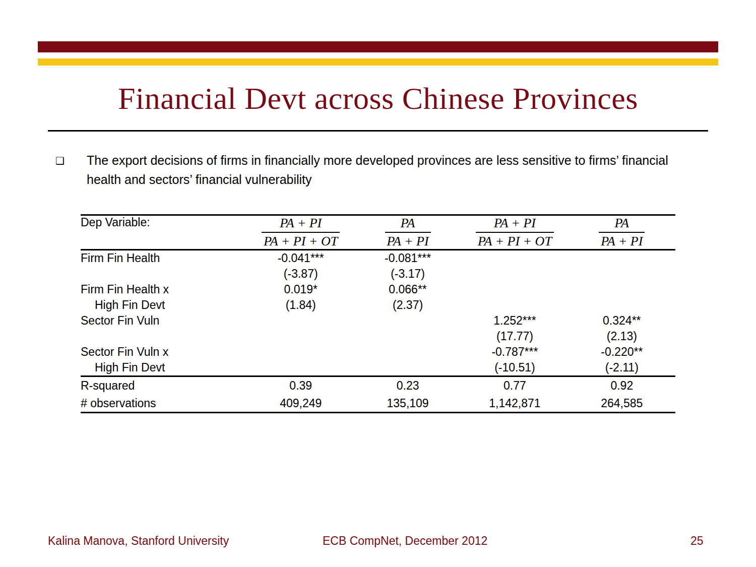Financial Devt across Chinese Provinces
❑ The export decisions of firms in financially more developed provinces are less sensitive to firms’ financial health and sectors’ financial vulnerability
| Dep Variable: | PA + PI PA + PI + OT | PA PA + PI | PA + PI PA + PI + OT | PA PA + PI |
| Firm Fin Health | -0.041*** (-3.87) | -0.081*** (-3.17) | | |
| Firm Fin Health x High Fin Devt | 0.019* (1.84) | 0.066** (2.37) | | |
| Sector Fin Vuln | | | 1.252*** (17.77) | 0.324** (2.13) |
| Sector Fin Vuln x High Fin Devt | | | -0.787*** (-10.51) | -0.220** (-2.11) |
| R-squared # observations | 0.39 409,249 | 0.23 135,109 | 0.77 1,142,871 | 0.92 264,585 |
Kalina Manova, Stanford University ECB CompNet, December 2012 25